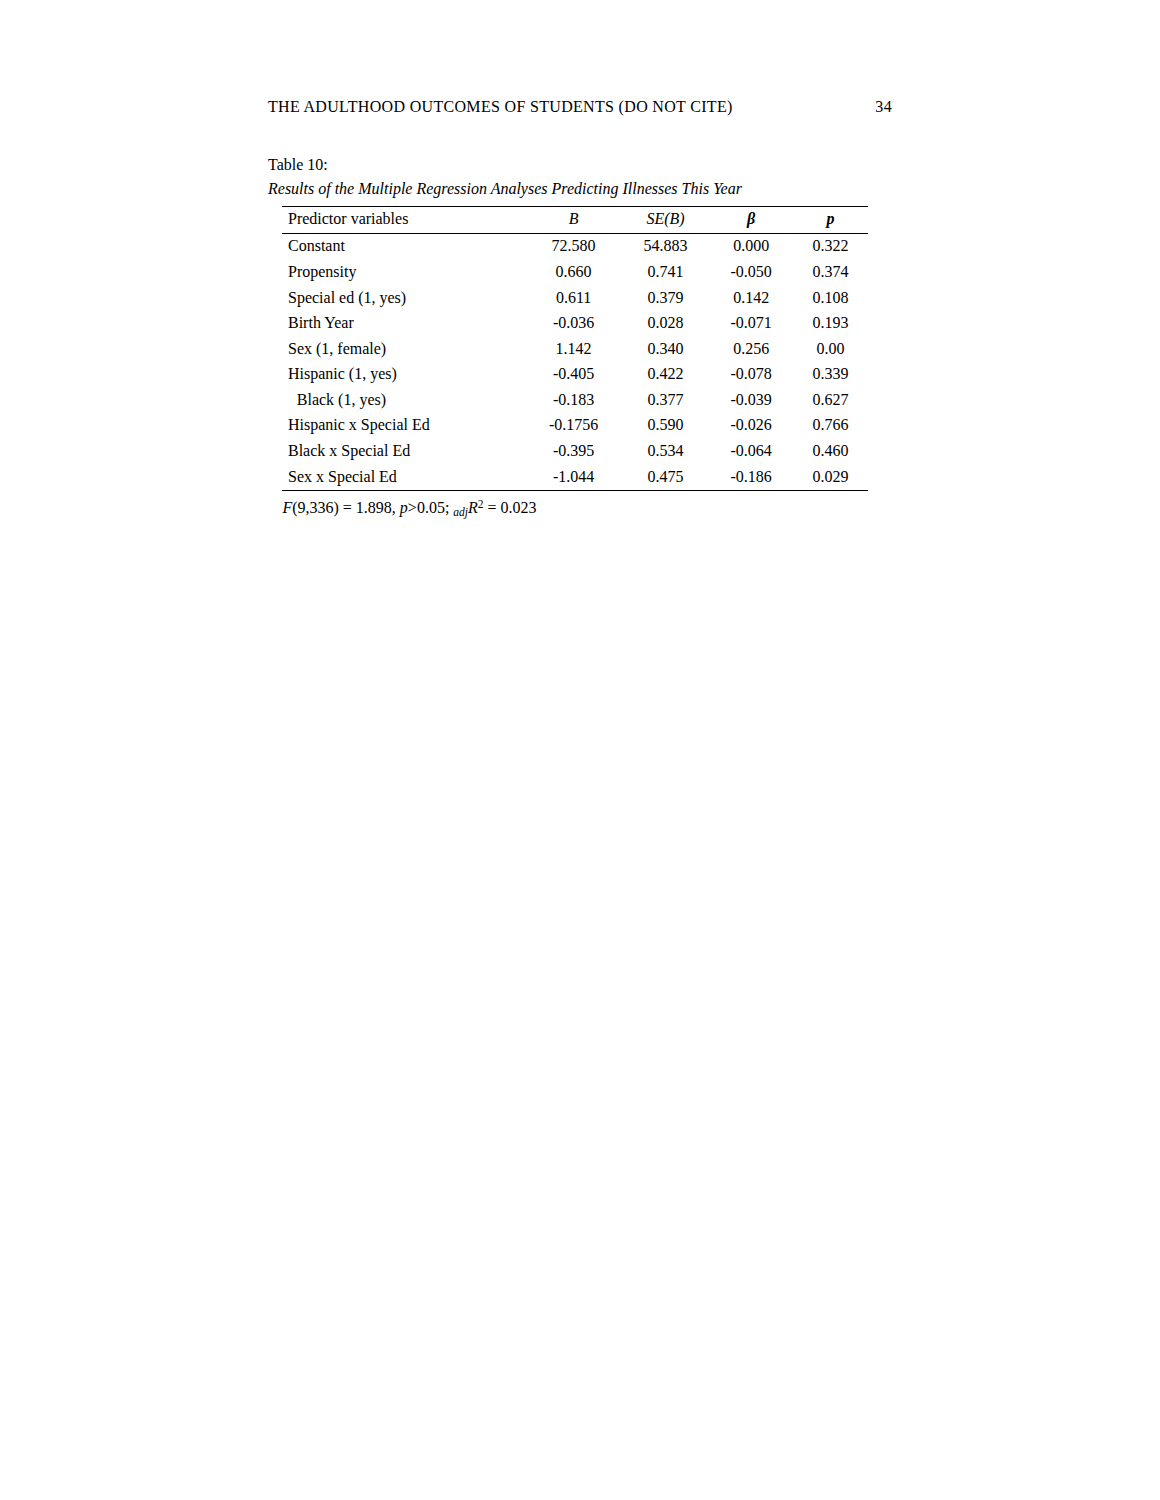The Adulthood Outcomes of Students (Do Not Cite) 34
Table 10:
Results of the Multiple Regression Analyses Predicting Illnesses This Year
| Predictor variables | B | SE(B) | β | p |
| --- | --- | --- | --- | --- |
| Constant | 72.580 | 54.883 | 0.000 | 0.322 |
| Propensity | 0.660 | 0.741 | -0.050 | 0.374 |
| Special ed (1, yes) | 0.611 | 0.379 | 0.142 | 0.108 |
| Birth Year | -0.036 | 0.028 | -0.071 | 0.193 |
| Sex (1, female) | 1.142 | 0.340 | 0.256 | 0.00 |
| Hispanic (1, yes) | -0.405 | 0.422 | -0.078 | 0.339 |
| Black (1, yes) | -0.183 | 0.377 | -0.039 | 0.627 |
| Hispanic x Special Ed | -0.1756 | 0.590 | -0.026 | 0.766 |
| Black x Special Ed | -0.395 | 0.534 | -0.064 | 0.460 |
| Sex x Special Ed | -1.044 | 0.475 | -0.186 | 0.029 |
F(9,336) = 1.898, p>0.05; adjR2 = 0.023